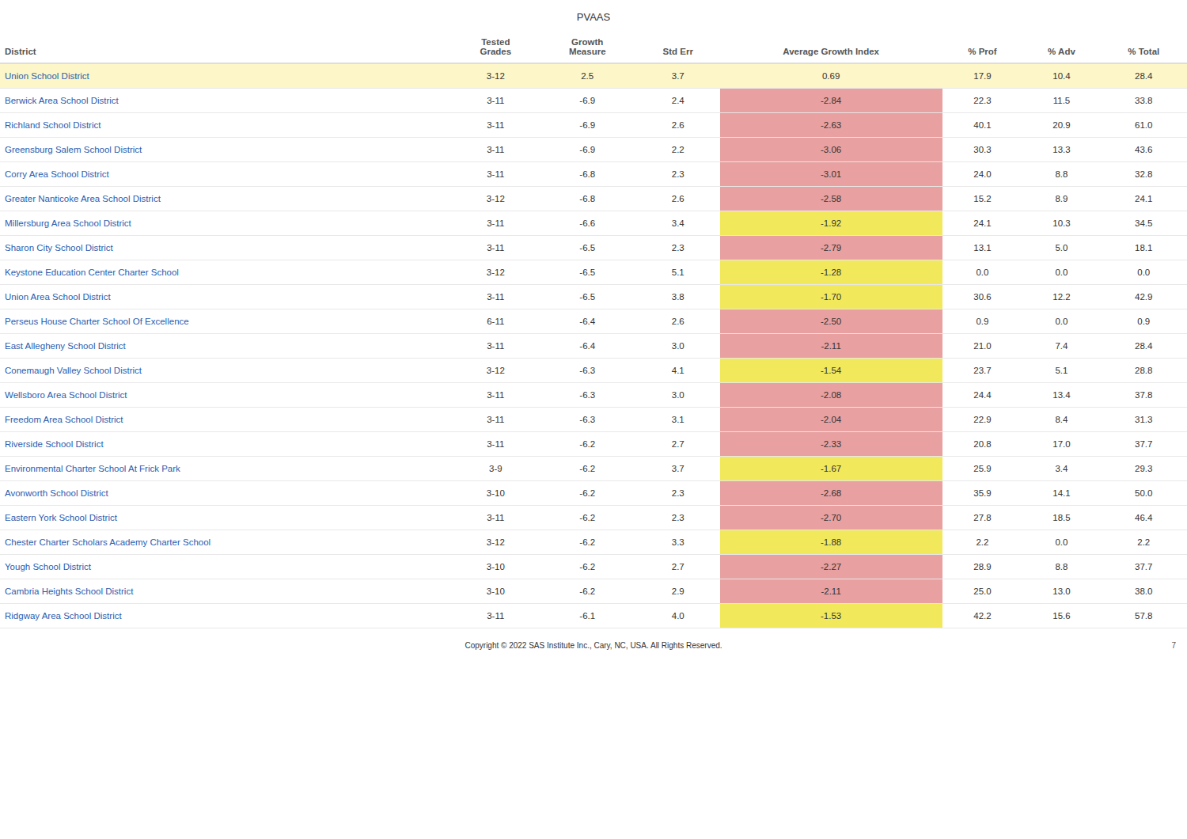PVAAS
| District | Tested Grades | Growth Measure | Std Err | Average Growth Index | % Prof | % Adv | % Total |
| --- | --- | --- | --- | --- | --- | --- | --- |
| Union School District | 3-12 | 2.5 | 3.7 | 0.69 | 17.9 | 10.4 | 28.4 |
| Berwick Area School District | 3-11 | -6.9 | 2.4 | -2.84 | 22.3 | 11.5 | 33.8 |
| Richland School District | 3-11 | -6.9 | 2.6 | -2.63 | 40.1 | 20.9 | 61.0 |
| Greensburg Salem School District | 3-11 | -6.9 | 2.2 | -3.06 | 30.3 | 13.3 | 43.6 |
| Corry Area School District | 3-11 | -6.8 | 2.3 | -3.01 | 24.0 | 8.8 | 32.8 |
| Greater Nanticoke Area School District | 3-12 | -6.8 | 2.6 | -2.58 | 15.2 | 8.9 | 24.1 |
| Millersburg Area School District | 3-11 | -6.6 | 3.4 | -1.92 | 24.1 | 10.3 | 34.5 |
| Sharon City School District | 3-11 | -6.5 | 2.3 | -2.79 | 13.1 | 5.0 | 18.1 |
| Keystone Education Center Charter School | 3-12 | -6.5 | 5.1 | -1.28 | 0.0 | 0.0 | 0.0 |
| Union Area School District | 3-11 | -6.5 | 3.8 | -1.70 | 30.6 | 12.2 | 42.9 |
| Perseus House Charter School Of Excellence | 6-11 | -6.4 | 2.6 | -2.50 | 0.9 | 0.0 | 0.9 |
| East Allegheny School District | 3-11 | -6.4 | 3.0 | -2.11 | 21.0 | 7.4 | 28.4 |
| Conemaugh Valley School District | 3-12 | -6.3 | 4.1 | -1.54 | 23.7 | 5.1 | 28.8 |
| Wellsboro Area School District | 3-11 | -6.3 | 3.0 | -2.08 | 24.4 | 13.4 | 37.8 |
| Freedom Area School District | 3-11 | -6.3 | 3.1 | -2.04 | 22.9 | 8.4 | 31.3 |
| Riverside School District | 3-11 | -6.2 | 2.7 | -2.33 | 20.8 | 17.0 | 37.7 |
| Environmental Charter School At Frick Park | 3-9 | -6.2 | 3.7 | -1.67 | 25.9 | 3.4 | 29.3 |
| Avonworth School District | 3-10 | -6.2 | 2.3 | -2.68 | 35.9 | 14.1 | 50.0 |
| Eastern York School District | 3-11 | -6.2 | 2.3 | -2.70 | 27.8 | 18.5 | 46.4 |
| Chester Charter Scholars Academy Charter School | 3-12 | -6.2 | 3.3 | -1.88 | 2.2 | 0.0 | 2.2 |
| Yough School District | 3-10 | -6.2 | 2.7 | -2.27 | 28.9 | 8.8 | 37.7 |
| Cambria Heights School District | 3-10 | -6.2 | 2.9 | -2.11 | 25.0 | 13.0 | 38.0 |
| Ridgway Area School District | 3-11 | -6.1 | 4.0 | -1.53 | 42.2 | 15.6 | 57.8 |
Copyright © 2022 SAS Institute Inc., Cary, NC, USA. All Rights Reserved. 7